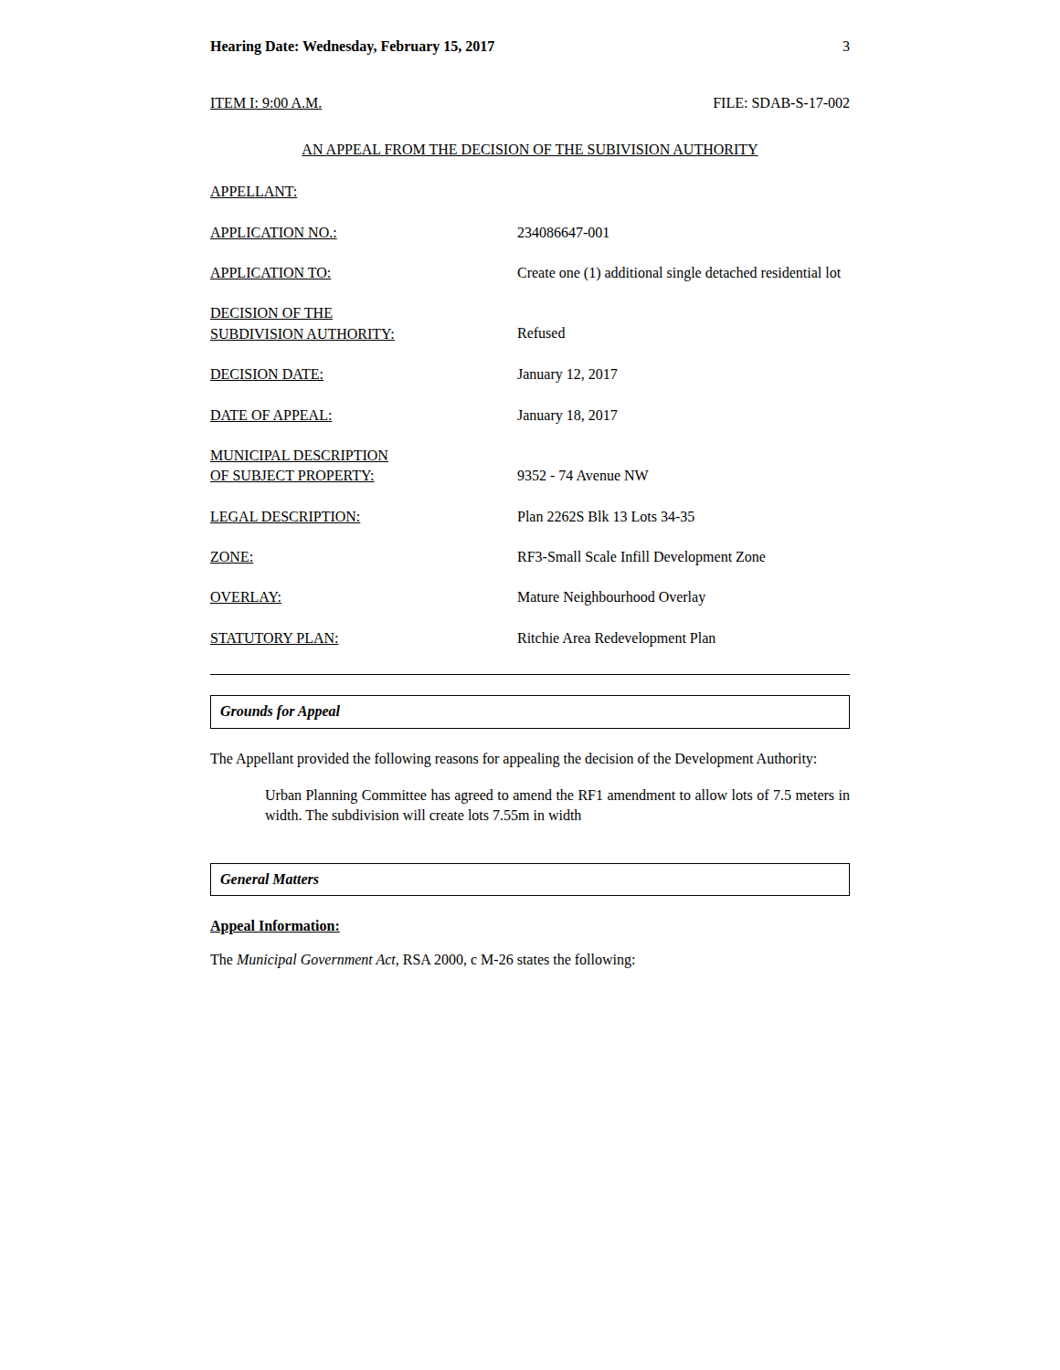Hearing Date: Wednesday, February 15, 2017
3
ITEM I: 9:00 A.M.
FILE: SDAB-S-17-002
AN APPEAL FROM THE DECISION OF THE SUBIVISION AUTHORITY
| APPELLANT: | |
| APPLICATION NO.: | 234086647-001 |
| APPLICATION TO: | Create one (1) additional single detached residential lot |
| DECISION OF THE SUBDIVISION AUTHORITY: | Refused |
| DECISION DATE: | January 12, 2017 |
| DATE OF APPEAL: | January 18, 2017 |
| MUNICIPAL DESCRIPTION OF SUBJECT PROPERTY: | 9352 - 74 Avenue NW |
| LEGAL DESCRIPTION: | Plan 2262S Blk 13 Lots 34-35 |
| ZONE: | RF3-Small Scale Infill Development Zone |
| OVERLAY: | Mature Neighbourhood Overlay |
| STATUTORY PLAN: | Ritchie Area Redevelopment Plan |
Grounds for Appeal
The Appellant provided the following reasons for appealing the decision of the Development Authority:
Urban Planning Committee has agreed to amend the RF1 amendment to allow lots of 7.5 meters in width. The subdivision will create lots 7.55m in width
General Matters
Appeal Information:
The Municipal Government Act, RSA 2000, c M-26 states the following: